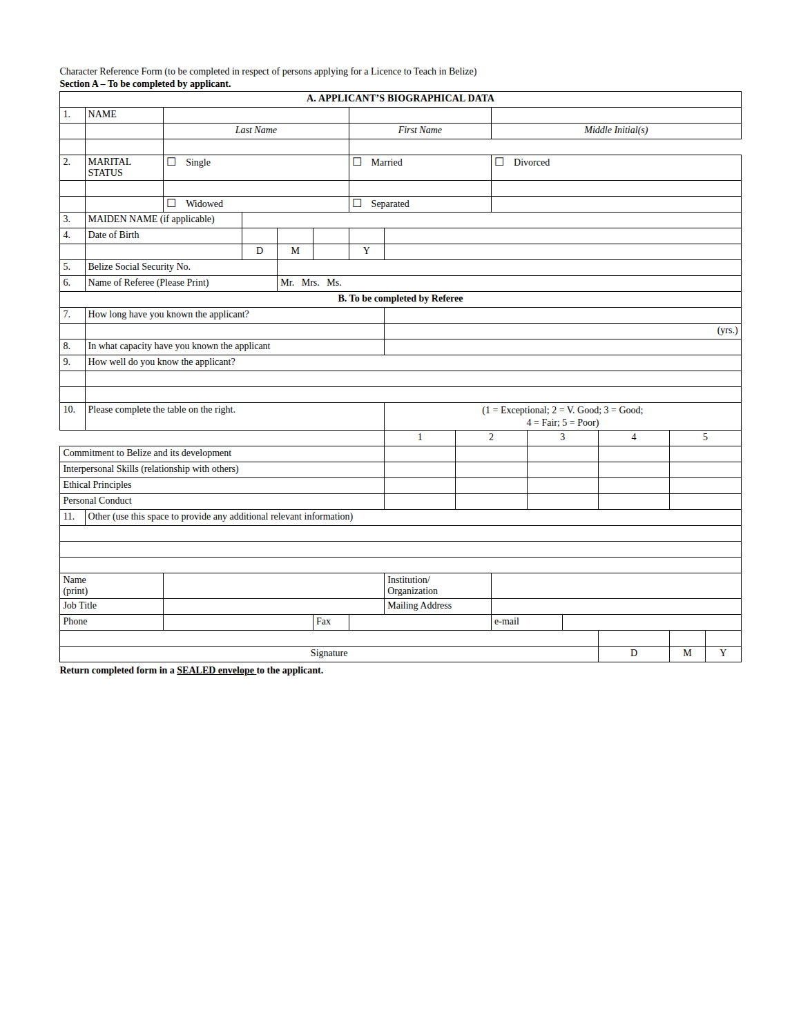Character Reference Form (to be completed in respect of persons applying for a Licence to Teach in Belize)
Section A – To be completed by applicant.
| A. APPLICANT’S BIOGRAPHICAL DATA |
| 1. | NAME | | | |
| | | Last Name | First Name | Middle Initial(s) |
| 2. | MARITAL STATUS | ☐ Single | ☐ Married | ☐ Divorced |
| | | ☐ Widowed | ☐ Separated | |
| 3. | MAIDEN NAME (if applicable) | |
| 4. | Date of Birth | | | | | |
| | | D | M | | Y | |
| 5. | Belize Social Security No. | |
| 6. | Name of Referee (Please Print) | Mr. Mrs. Ms. |
| B. To be completed by Referee |
| 7. | How long have you known the applicant? | |
| | | (yrs.) |
| 8. | In what capacity have you known the applicant | |
| 9. | How well do you know the applicant? |
| 10. | Please complete the table on the right. | (1 = Exceptional; 2 = V. Good; 3 = Good; 4 = Fair; 5 = Poor) |
| | 1 | 2 | 3 | 4 | 5 |
| Commitment to Belize and its development | | | | | |
| Interpersonal Skills (relationship with others) | | | | | |
| Ethical Principles | | | | | |
| Personal Conduct | | | | | |
| 11. | Other (use this space to provide any additional relevant information) |
| Name (print) | | Institution/ Organization | |
| Job Title | | Mailing Address | |
| Phone | | Fax | | e-mail | |
| Signature | D | M | Y |
Return completed form in a SEALED envelope to the applicant.